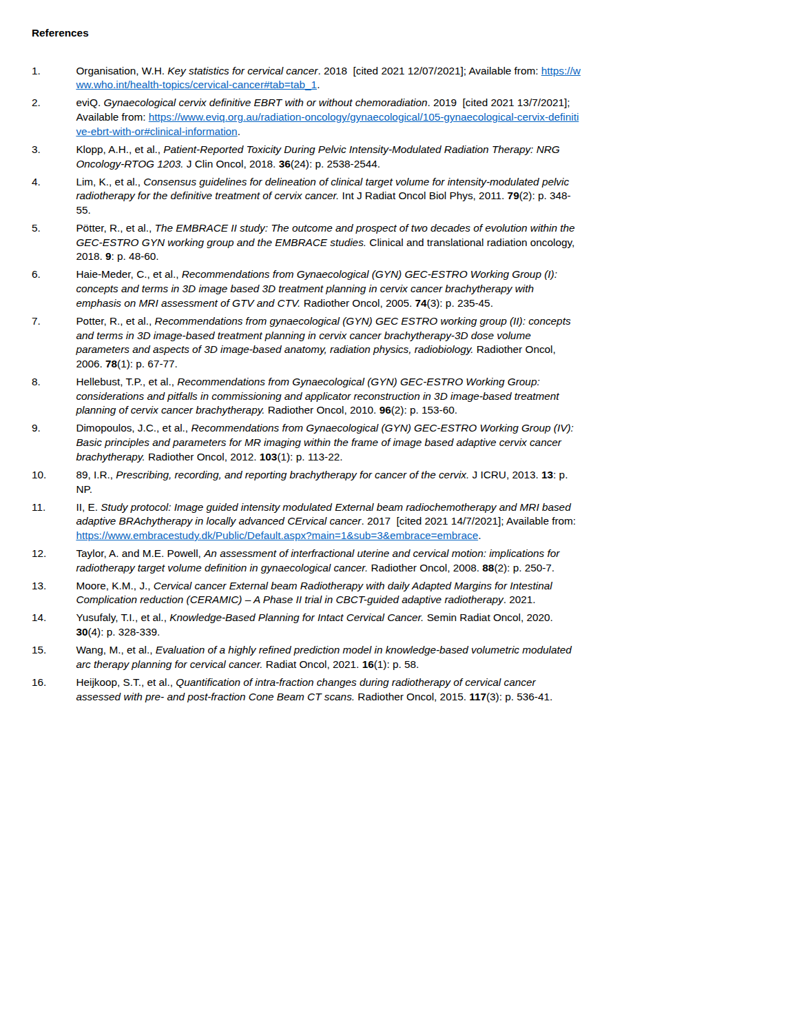References
1. Organisation, W.H. Key statistics for cervical cancer. 2018 [cited 2021 12/07/2021]; Available from: https://www.who.int/health-topics/cervical-cancer#tab=tab_1.
2. eviQ. Gynaecological cervix definitive EBRT with or without chemoradiation. 2019 [cited 2021 13/7/2021]; Available from: https://www.eviq.org.au/radiation-oncology/gynaecological/105-gynaecological-cervix-definitive-ebrt-with-or#clinical-information.
3. Klopp, A.H., et al., Patient-Reported Toxicity During Pelvic Intensity-Modulated Radiation Therapy: NRG Oncology-RTOG 1203. J Clin Oncol, 2018. 36(24): p. 2538-2544.
4. Lim, K., et al., Consensus guidelines for delineation of clinical target volume for intensity-modulated pelvic radiotherapy for the definitive treatment of cervix cancer. Int J Radiat Oncol Biol Phys, 2011. 79(2): p. 348-55.
5. Pötter, R., et al., The EMBRACE II study: The outcome and prospect of two decades of evolution within the GEC-ESTRO GYN working group and the EMBRACE studies. Clinical and translational radiation oncology, 2018. 9: p. 48-60.
6. Haie-Meder, C., et al., Recommendations from Gynaecological (GYN) GEC-ESTRO Working Group (I): concepts and terms in 3D image based 3D treatment planning in cervix cancer brachytherapy with emphasis on MRI assessment of GTV and CTV. Radiother Oncol, 2005. 74(3): p. 235-45.
7. Potter, R., et al., Recommendations from gynaecological (GYN) GEC ESTRO working group (II): concepts and terms in 3D image-based treatment planning in cervix cancer brachytherapy-3D dose volume parameters and aspects of 3D image-based anatomy, radiation physics, radiobiology. Radiother Oncol, 2006. 78(1): p. 67-77.
8. Hellebust, T.P., et al., Recommendations from Gynaecological (GYN) GEC-ESTRO Working Group: considerations and pitfalls in commissioning and applicator reconstruction in 3D image-based treatment planning of cervix cancer brachytherapy. Radiother Oncol, 2010. 96(2): p. 153-60.
9. Dimopoulos, J.C., et al., Recommendations from Gynaecological (GYN) GEC-ESTRO Working Group (IV): Basic principles and parameters for MR imaging within the frame of image based adaptive cervix cancer brachytherapy. Radiother Oncol, 2012. 103(1): p. 113-22.
10. 89, I.R., Prescribing, recording, and reporting brachytherapy for cancer of the cervix. J ICRU, 2013. 13: p. NP.
11. II, E. Study protocol: Image guided intensity modulated External beam radiochemotherapy and MRI based adaptive BRAchytherapy in locally advanced CErvical cancer. 2017 [cited 2021 14/7/2021]; Available from: https://www.embracestudy.dk/Public/Default.aspx?main=1&sub=3&embrace=embrace.
12. Taylor, A. and M.E. Powell, An assessment of interfractional uterine and cervical motion: implications for radiotherapy target volume definition in gynaecological cancer. Radiother Oncol, 2008. 88(2): p. 250-7.
13. Moore, K.M., J., Cervical cancer External beam Radiotherapy with daily Adapted Margins for Intestinal Complication reduction (CERAMIC) – A Phase II trial in CBCT-guided adaptive radiotherapy. 2021.
14. Yusufaly, T.I., et al., Knowledge-Based Planning for Intact Cervical Cancer. Semin Radiat Oncol, 2020. 30(4): p. 328-339.
15. Wang, M., et al., Evaluation of a highly refined prediction model in knowledge-based volumetric modulated arc therapy planning for cervical cancer. Radiat Oncol, 2021. 16(1): p. 58.
16. Heijkoop, S.T., et al., Quantification of intra-fraction changes during radiotherapy of cervical cancer assessed with pre- and post-fraction Cone Beam CT scans. Radiother Oncol, 2015. 117(3): p. 536-41.